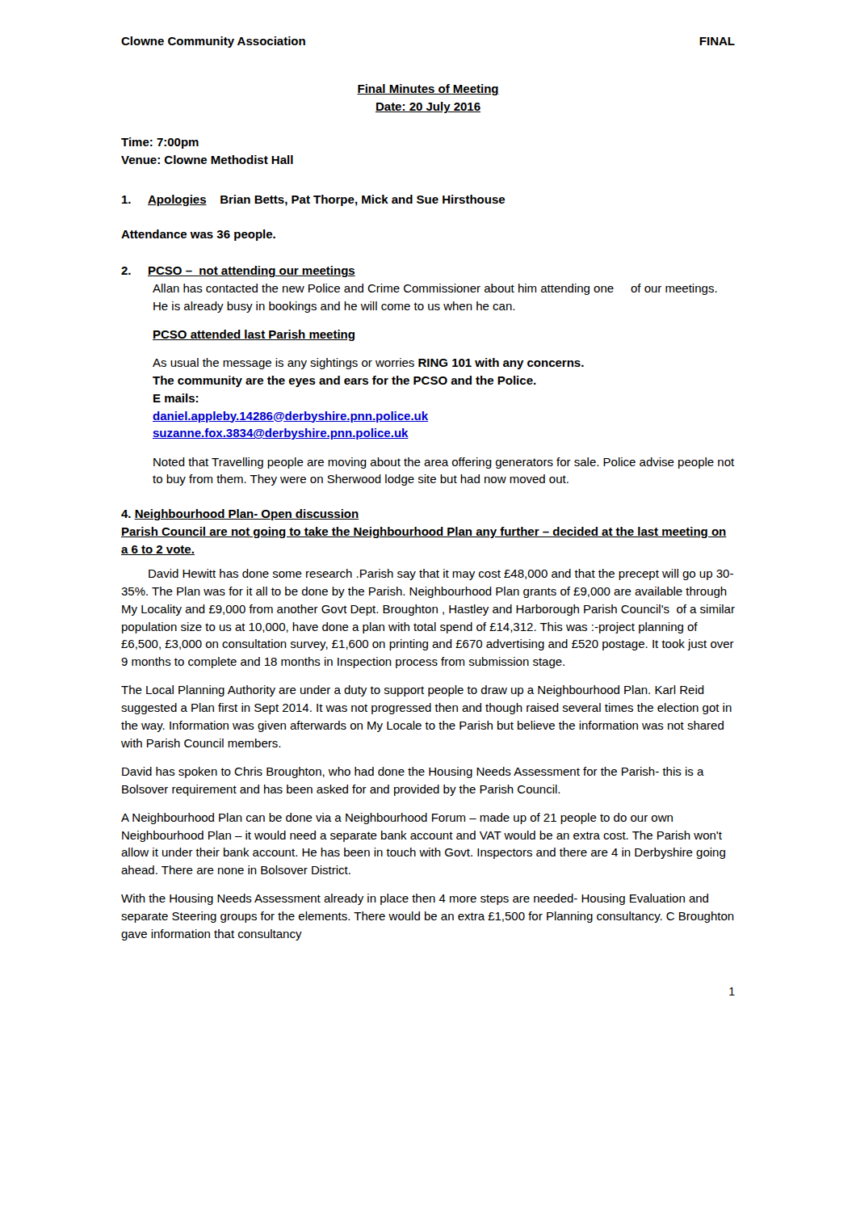Clowne Community Association FINAL
Final Minutes of Meeting
Date: 20 July 2016
Time: 7:00pm
Venue: Clowne Methodist Hall
1. Apologies Brian Betts, Pat Thorpe, Mick and Sue Hirsthouse
Attendance was 36 people.
2. PCSO – not attending our meetings
Allan has contacted the new Police and Crime Commissioner about him attending one of our meetings. He is already busy in bookings and he will come to us when he can.
PCSO attended last Parish meeting
As usual the message is any sightings or worries RING 101 with any concerns.
The community are the eyes and ears for the PCSO and the Police.
E mails:
daniel.appleby.14286@derbyshire.pnn.police.uk
suzanne.fox.3834@derbyshire.pnn.police.uk
Noted that Travelling people are moving about the area offering generators for sale. Police advise people not to buy from them. They were on Sherwood lodge site but had now moved out.
4. Neighbourhood Plan- Open discussion
Parish Council are not going to take the Neighbourhood Plan any further – decided at the last meeting on a 6 to 2 vote.
David Hewitt has done some research .Parish say that it may cost £48,000 and that the precept will go up 30-35%. The Plan was for it all to be done by the Parish. Neighbourhood Plan grants of £9,000 are available through My Locality and £9,000 from another Govt Dept. Broughton , Hastley and Harborough Parish Council's of a similar population size to us at 10,000, have done a plan with total spend of £14,312. This was :-project planning of £6,500, £3,000 on consultation survey, £1,600 on printing and £670 advertising and £520 postage. It took just over 9 months to complete and 18 months in Inspection process from submission stage.
The Local Planning Authority are under a duty to support people to draw up a Neighbourhood Plan. Karl Reid suggested a Plan first in Sept 2014. It was not progressed then and though raised several times the election got in the way. Information was given afterwards on My Locale to the Parish but believe the information was not shared with Parish Council members.
David has spoken to Chris Broughton, who had done the Housing Needs Assessment for the Parish- this is a Bolsover requirement and has been asked for and provided by the Parish Council.
A Neighbourhood Plan can be done via a Neighbourhood Forum – made up of 21 people to do our own Neighbourhood Plan – it would need a separate bank account and VAT would be an extra cost. The Parish won't allow it under their bank account. He has been in touch with Govt. Inspectors and there are 4 in Derbyshire going ahead. There are none in Bolsover District.
With the Housing Needs Assessment already in place then 4 more steps are needed- Housing Evaluation and separate Steering groups for the elements. There would be an extra £1,500 for Planning consultancy. C Broughton gave information that consultancy
1